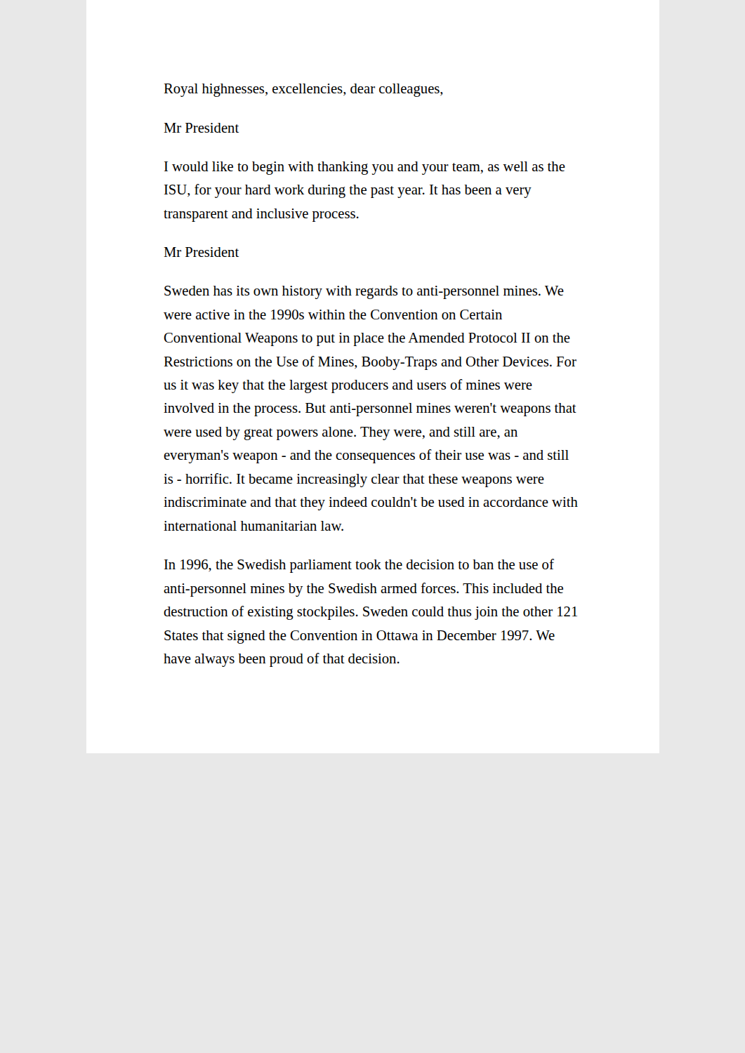Royal highnesses, excellencies, dear colleagues,
Mr President
I would like to begin with thanking you and your team, as well as the ISU, for your hard work during the past year. It has been a very transparent and inclusive process.
Mr President
Sweden has its own history with regards to anti-personnel mines. We were active in the 1990s within the Convention on Certain Conventional Weapons to put in place the Amended Protocol II on the Restrictions on the Use of Mines, Booby-Traps and Other Devices. For us it was key that the largest producers and users of mines were involved in the process. But anti-personnel mines weren't weapons that were used by great powers alone. They were, and still are, an everyman's weapon - and the consequences of their use was - and still is - horrific. It became increasingly clear that these weapons were indiscriminate and that they indeed couldn't be used in accordance with international humanitarian law.
In 1996, the Swedish parliament took the decision to ban the use of anti-personnel mines by the Swedish armed forces. This included the destruction of existing stockpiles. Sweden could thus join the other 121 States that signed the Convention in Ottawa in December 1997. We have always been proud of that decision.